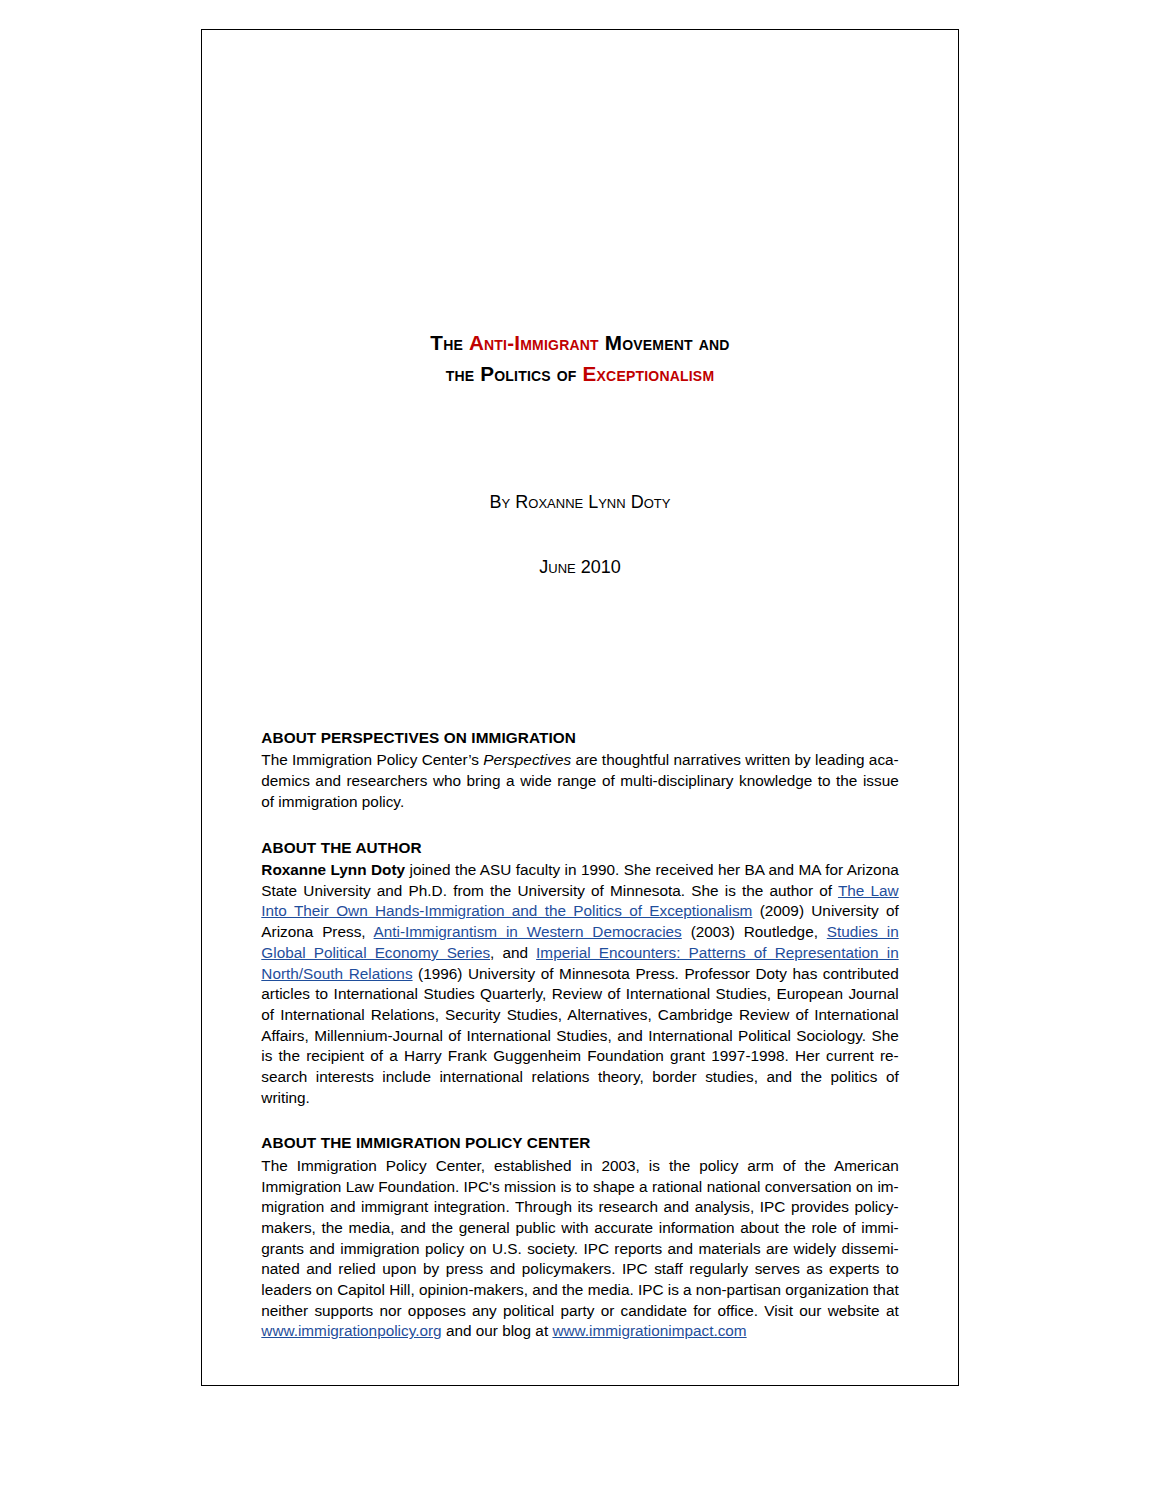The Anti-Immigrant Movement and
the Politics of Exceptionalism
By Roxanne Lynn Doty
June 2010
ABOUT PERSPECTIVES ON IMMIGRATION
The Immigration Policy Center’s Perspectives are thoughtful narratives written by leading academics and researchers who bring a wide range of multi-disciplinary knowledge to the issue of immigration policy.
ABOUT THE AUTHOR
Roxanne Lynn Doty joined the ASU faculty in 1990. She received her BA and MA for Arizona State University and Ph.D. from the University of Minnesota. She is the author of The Law Into Their Own Hands-Immigration and the Politics of Exceptionalism (2009) University of Arizona Press, Anti-Immigrantism in Western Democracies (2003) Routledge, Studies in Global Political Economy Series, and Imperial Encounters: Patterns of Representation in North/South Relations (1996) University of Minnesota Press. Professor Doty has contributed articles to International Studies Quarterly, Review of International Studies, European Journal of International Relations, Security Studies, Alternatives, Cambridge Review of International Affairs, Millennium-Journal of International Studies, and International Political Sociology. She is the recipient of a Harry Frank Guggenheim Foundation grant 1997-1998. Her current research interests include international relations theory, border studies, and the politics of writing.
ABOUT THE IMMIGRATION POLICY CENTER
The Immigration Policy Center, established in 2003, is the policy arm of the American Immigration Law Foundation. IPC's mission is to shape a rational national conversation on immigration and immigrant integration. Through its research and analysis, IPC provides policymakers, the media, and the general public with accurate information about the role of immigrants and immigration policy on U.S. society. IPC reports and materials are widely disseminated and relied upon by press and policymakers. IPC staff regularly serves as experts to leaders on Capitol Hill, opinion-makers, and the media. IPC is a non-partisan organization that neither supports nor opposes any political party or candidate for office. Visit our website at www.immigrationpolicy.org and our blog at www.immigrationimpact.com